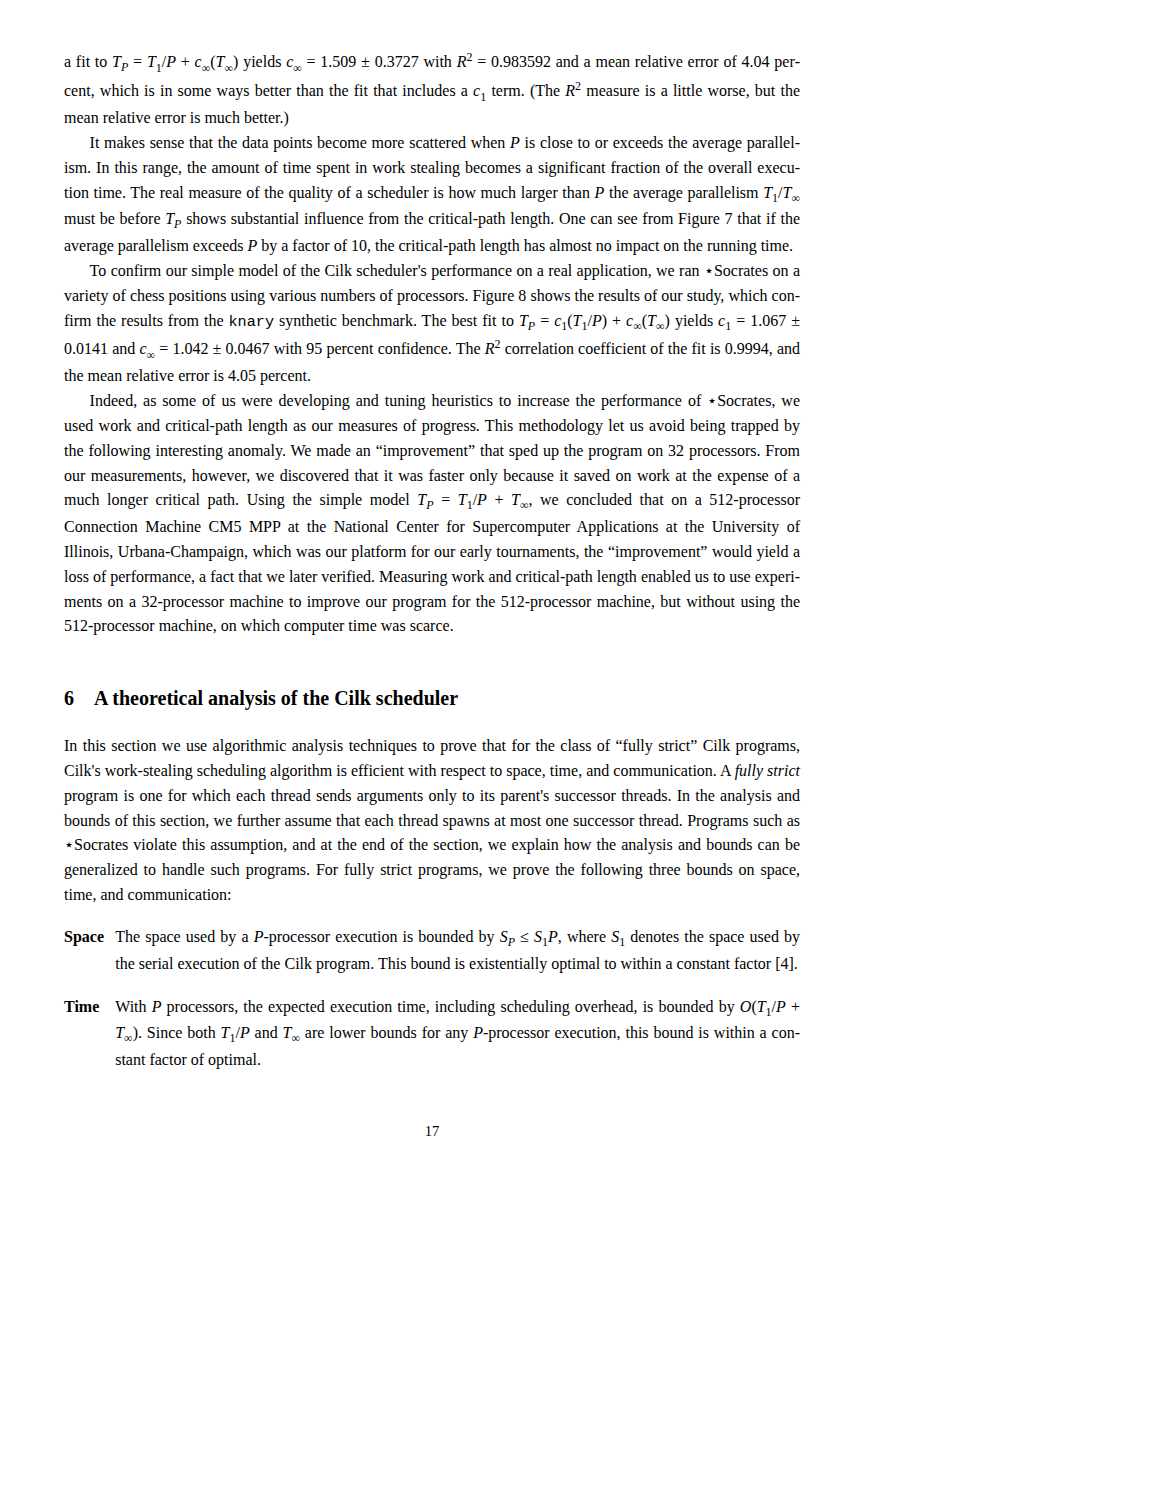a fit to TP = T1/P + c∞(T∞) yields c∞ = 1.509 ± 0.3727 with R2 = 0.983592 and a mean relative error of 4.04 percent, which is in some ways better than the fit that includes a c1 term. (The R2 measure is a little worse, but the mean relative error is much better.)
It makes sense that the data points become more scattered when P is close to or exceeds the average parallelism. In this range, the amount of time spent in work stealing becomes a significant fraction of the overall execution time. The real measure of the quality of a scheduler is how much larger than P the average parallelism T1/T∞ must be before TP shows substantial influence from the critical-path length. One can see from Figure 7 that if the average parallelism exceeds P by a factor of 10, the critical-path length has almost no impact on the running time.
To confirm our simple model of the Cilk scheduler's performance on a real application, we ran ⋆Socrates on a variety of chess positions using various numbers of processors. Figure 8 shows the results of our study, which confirm the results from the knary synthetic benchmark. The best fit to TP = c1(T1/P) + c∞(T∞) yields c1 = 1.067 ± 0.0141 and c∞ = 1.042 ± 0.0467 with 95 percent confidence. The R2 correlation coefficient of the fit is 0.9994, and the mean relative error is 4.05 percent.
Indeed, as some of us were developing and tuning heuristics to increase the performance of ⋆Socrates, we used work and critical-path length as our measures of progress. This methodology let us avoid being trapped by the following interesting anomaly. We made an “improvement” that sped up the program on 32 processors. From our measurements, however, we discovered that it was faster only because it saved on work at the expense of a much longer critical path. Using the simple model TP = T1/P + T∞, we concluded that on a 512-processor Connection Machine CM5 MPP at the National Center for Supercomputer Applications at the University of Illinois, Urbana-Champaign, which was our platform for our early tournaments, the “improvement” would yield a loss of performance, a fact that we later verified. Measuring work and critical-path length enabled us to use experiments on a 32-processor machine to improve our program for the 512-processor machine, but without using the 512-processor machine, on which computer time was scarce.
6 A theoretical analysis of the Cilk scheduler
In this section we use algorithmic analysis techniques to prove that for the class of “fully strict” Cilk programs, Cilk's work-stealing scheduling algorithm is efficient with respect to space, time, and communication. A fully strict program is one for which each thread sends arguments only to its parent's successor threads. In the analysis and bounds of this section, we further assume that each thread spawns at most one successor thread. Programs such as ⋆Socrates violate this assumption, and at the end of the section, we explain how the analysis and bounds can be generalized to handle such programs. For fully strict programs, we prove the following three bounds on space, time, and communication:
Space
The space used by a P-processor execution is bounded by SP ≤ S1P, where S1 denotes the space used by the serial execution of the Cilk program. This bound is existentially optimal to within a constant factor [4].
Time
With P processors, the expected execution time, including scheduling overhead, is bounded by O(T1/P + T∞). Since both T1/P and T∞ are lower bounds for any P-processor execution, this bound is within a constant factor of optimal.
17